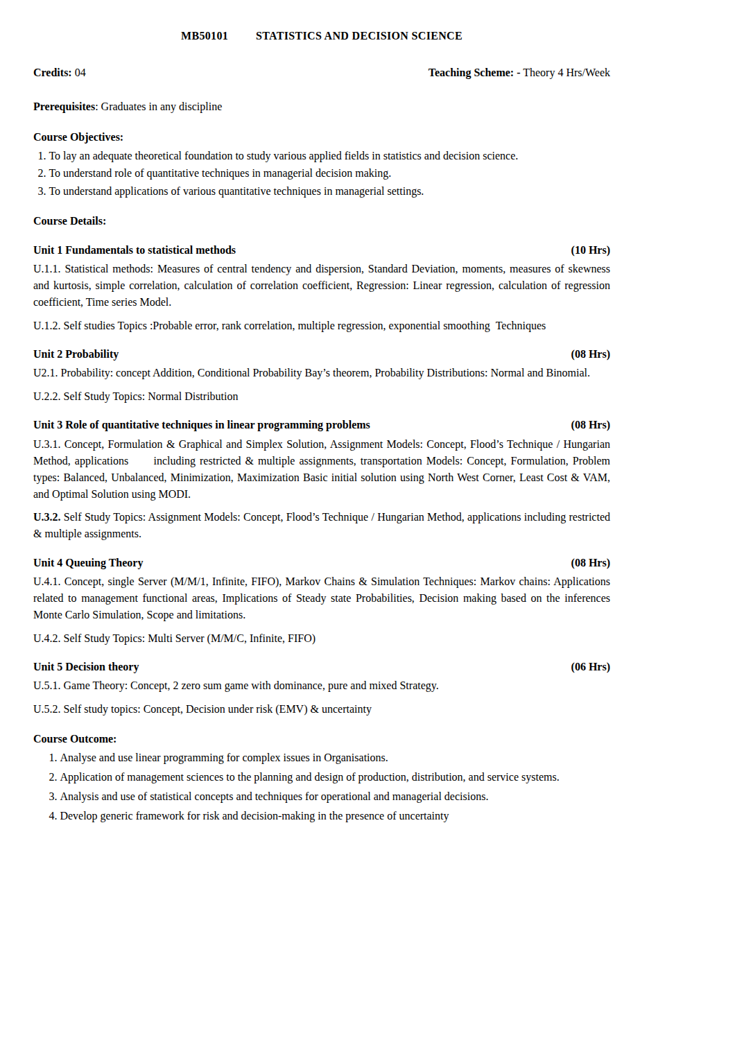MB50101 STATISTICS AND DECISION SCIENCE
Credits: 04
Teaching Scheme: - Theory 4 Hrs/Week
Prerequisites: Graduates in any discipline
Course Objectives:
To lay an adequate theoretical foundation to study various applied fields in statistics and decision science.
To understand role of quantitative techniques in managerial decision making.
To understand applications of various quantitative techniques in managerial settings.
Course Details:
Unit 1 Fundamentals to statistical methods (10 Hrs)
U.1.1. Statistical methods: Measures of central tendency and dispersion, Standard Deviation, moments, measures of skewness and kurtosis, simple correlation, calculation of correlation coefficient, Regression: Linear regression, calculation of regression coefficient, Time series Model.
U.1.2. Self studies Topics :Probable error, rank correlation, multiple regression, exponential smoothing Techniques
Unit 2 Probability (08 Hrs)
U2.1. Probability: concept Addition, Conditional Probability Bay’s theorem, Probability Distributions: Normal and Binomial.
U.2.2. Self Study Topics: Normal Distribution
Unit 3 Role of quantitative techniques in linear programming problems (08 Hrs)
U.3.1. Concept, Formulation & Graphical and Simplex Solution, Assignment Models: Concept, Flood’s Technique / Hungarian Method, applications including restricted & multiple assignments, transportation Models: Concept, Formulation, Problem types: Balanced, Unbalanced, Minimization, Maximization Basic initial solution using North West Corner, Least Cost & VAM, and Optimal Solution using MODI.
U.3.2. Self Study Topics: Assignment Models: Concept, Flood’s Technique / Hungarian Method, applications including restricted & multiple assignments.
Unit 4 Queuing Theory (08 Hrs)
U.4.1. Concept, single Server (M/M/1, Infinite, FIFO), Markov Chains & Simulation Techniques: Markov chains: Applications related to management functional areas, Implications of Steady state Probabilities, Decision making based on the inferences Monte Carlo Simulation, Scope and limitations.
U.4.2. Self Study Topics: Multi Server (M/M/C, Infinite, FIFO)
Unit 5 Decision theory (06 Hrs)
U.5.1. Game Theory: Concept, 2 zero sum game with dominance, pure and mixed Strategy.
U.5.2. Self study topics: Concept, Decision under risk (EMV) & uncertainty
Course Outcome:
Analyse and use linear programming for complex issues in Organisations.
Application of management sciences to the planning and design of production, distribution, and service systems.
Analysis and use of statistical concepts and techniques for operational and managerial decisions.
Develop generic framework for risk and decision-making in the presence of uncertainty